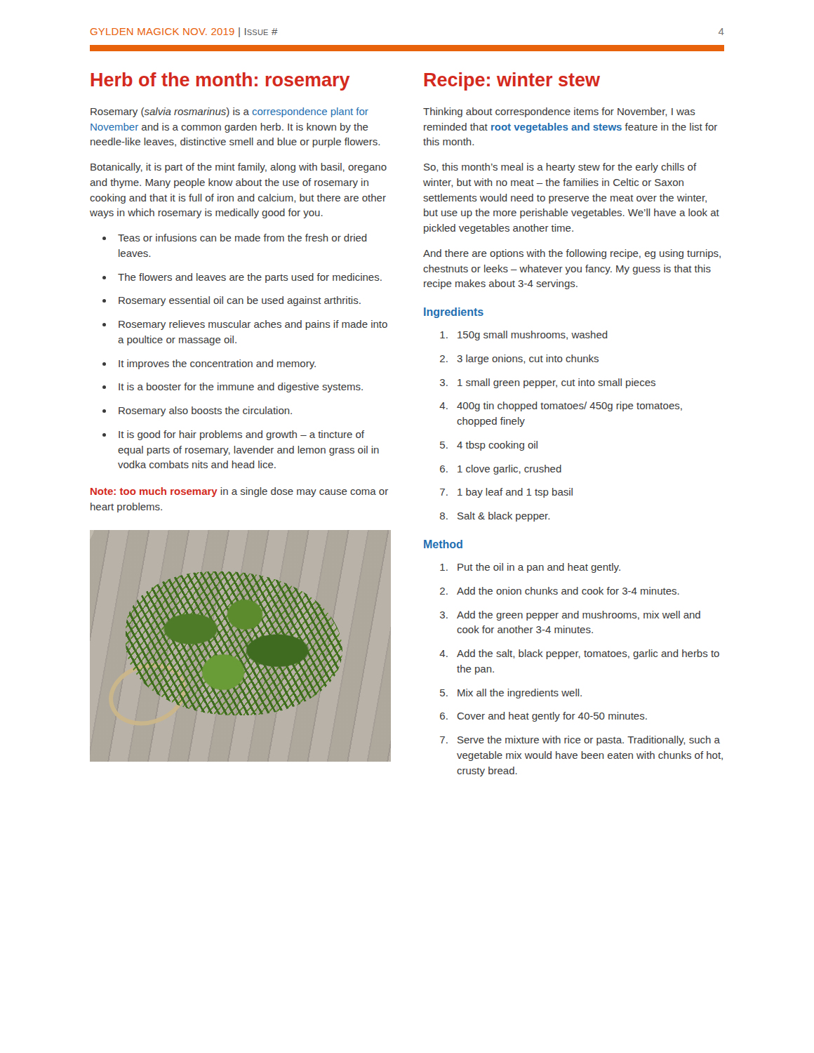GYLDEN MAGICK NOV. 2019 | Issue #
4
Herb of the month: rosemary
Rosemary (salvia rosmarinus) is a correspondence plant for November and is a common garden herb. It is known by the needle-like leaves, distinctive smell and blue or purple flowers.
Botanically, it is part of the mint family, along with basil, oregano and thyme. Many people know about the use of rosemary in cooking and that it is full of iron and calcium, but there are other ways in which rosemary is medically good for you.
Teas or infusions can be made from the fresh or dried leaves.
The flowers and leaves are the parts used for medicines.
Rosemary essential oil can be used against arthritis.
Rosemary relieves muscular aches and pains if made into a poultice or massage oil.
It improves the concentration and memory.
It is a booster for the immune and digestive systems.
Rosemary also boosts the circulation.
It is good for hair problems and growth – a tincture of equal parts of rosemary, lavender and lemon grass oil in vodka combats nits and head lice.
Note: too much rosemary in a single dose may cause coma or heart problems.
Recipe: winter stew
Thinking about correspondence items for November, I was reminded that root vegetables and stews feature in the list for this month.
So, this month’s meal is a hearty stew for the early chills of winter, but with no meat – the families in Celtic or Saxon settlements would need to preserve the meat over the winter, but use up the more perishable vegetables. We’ll have a look at pickled vegetables another time.
And there are options with the following recipe, eg using turnips, chestnuts or leeks – whatever you fancy. My guess is that this recipe makes about 3-4 servings.
Ingredients
150g small mushrooms, washed
3 large onions, cut into chunks
1 small green pepper, cut into small pieces
400g tin chopped tomatoes/ 450g ripe tomatoes, chopped finely
4 tbsp cooking oil
1 clove garlic, crushed
1 bay leaf and 1 tsp basil
Salt & black pepper.
Method
Put the oil in a pan and heat gently.
Add the onion chunks and cook for 3-4 minutes.
Add the green pepper and mushrooms, mix well and cook for another 3-4 minutes.
Add the salt, black pepper, tomatoes, garlic and herbs to the pan.
Mix all the ingredients well.
Cover and heat gently for 40-50 minutes.
Serve the mixture with rice or pasta. Traditionally, such a vegetable mix would have been eaten with chunks of hot, crusty bread.